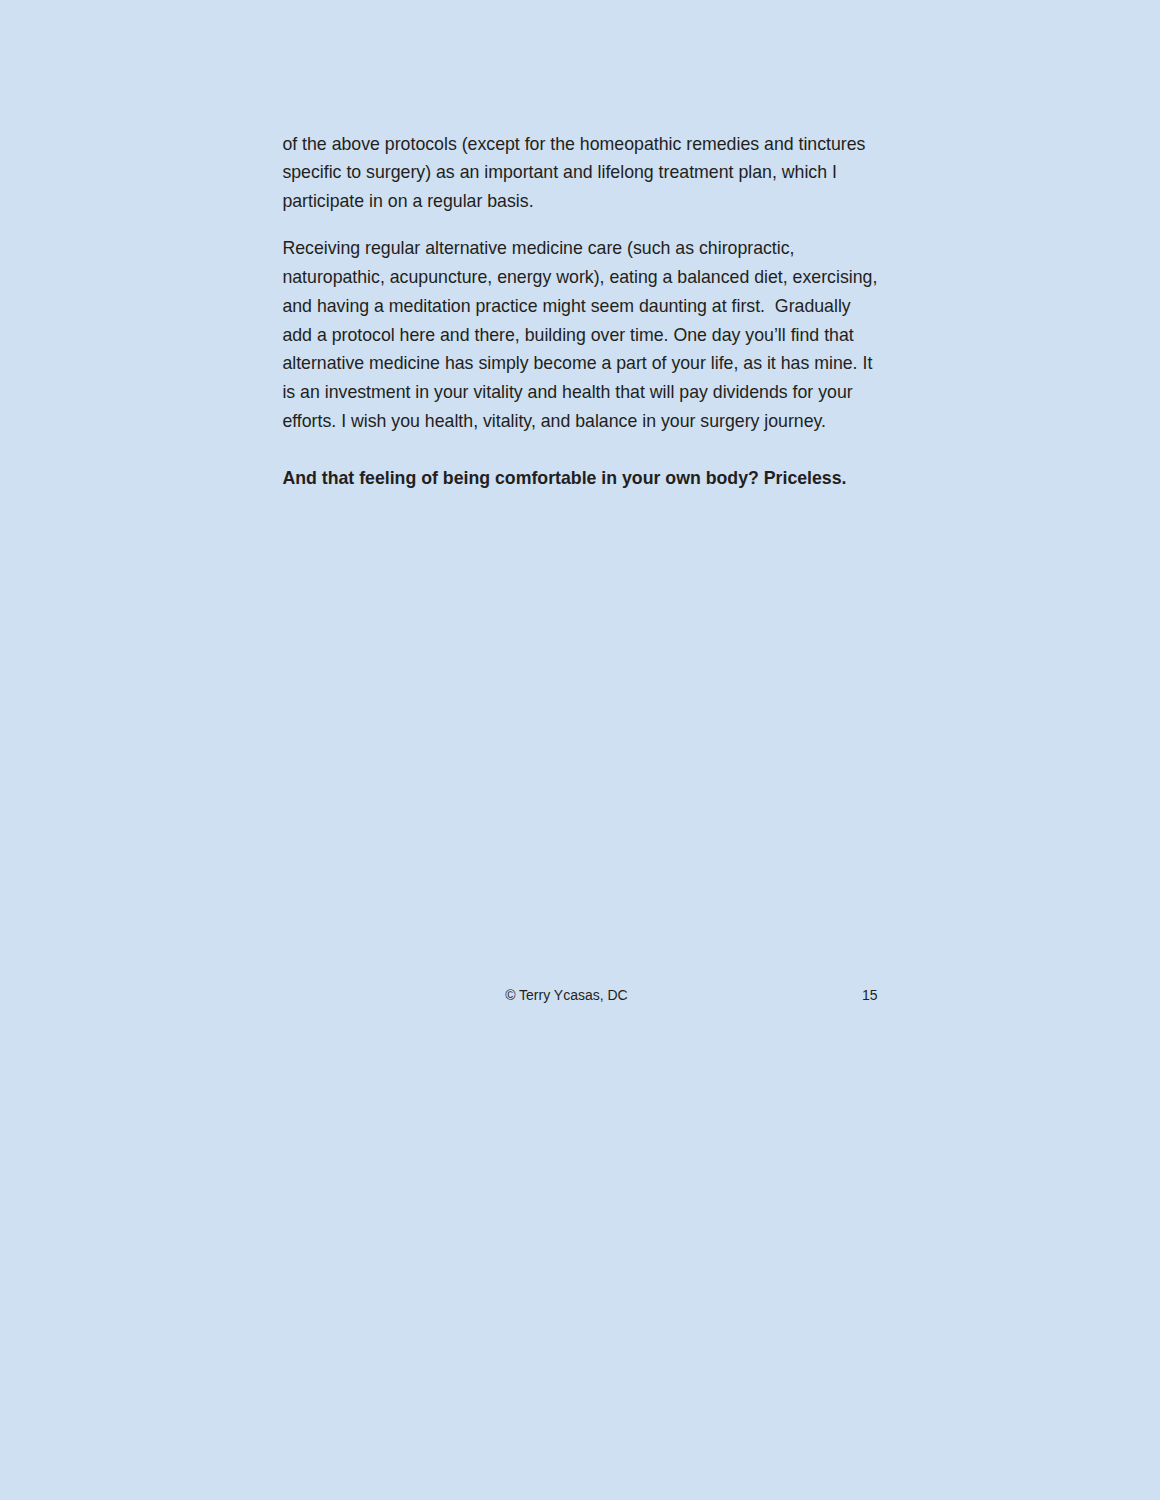of the above protocols (except for the homeopathic remedies and tinctures specific to surgery) as an important and lifelong treatment plan, which I participate in on a regular basis.
Receiving regular alternative medicine care (such as chiropractic, naturopathic, acupuncture, energy work), eating a balanced diet, exercising, and having a meditation practice might seem daunting at first. Gradually add a protocol here and there, building over time. One day you’ll find that alternative medicine has simply become a part of your life, as it has mine. It is an investment in your vitality and health that will pay dividends for your efforts. I wish you health, vitality, and balance in your surgery journey.
And that feeling of being comfortable in your own body? Priceless.
© Terry Ycasas, DC 15